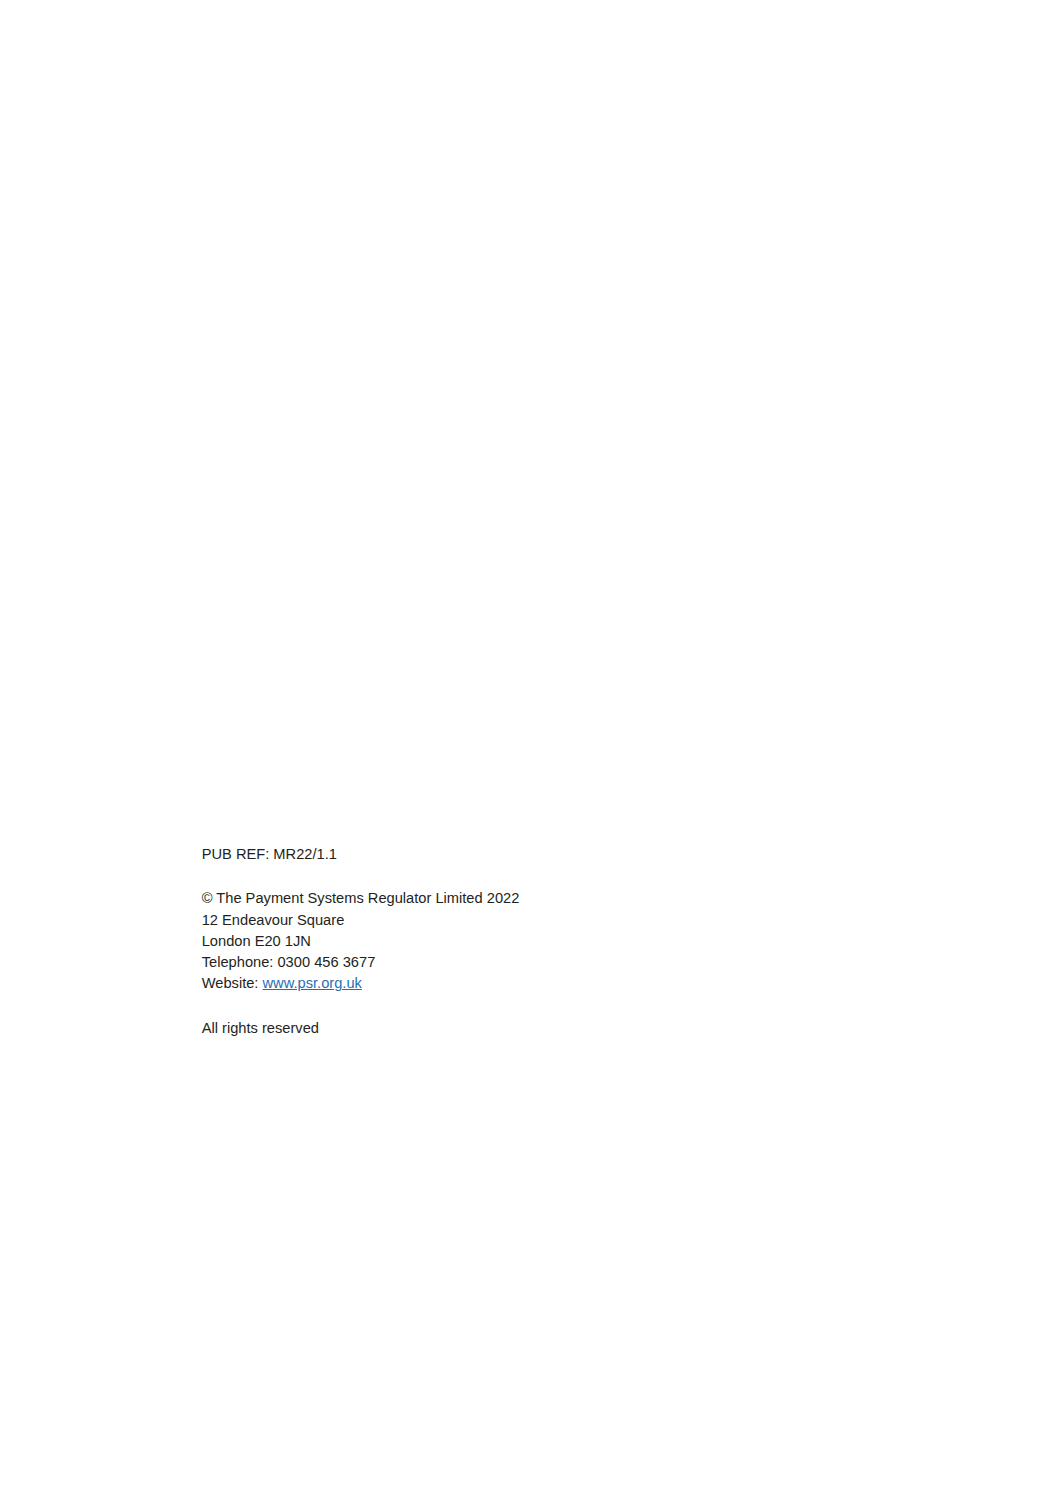PUB REF: MR22/1.1
© The Payment Systems Regulator Limited 2022 12 Endeavour Square London E20 1JN Telephone: 0300 456 3677 Website: www.psr.org.uk
All rights reserved